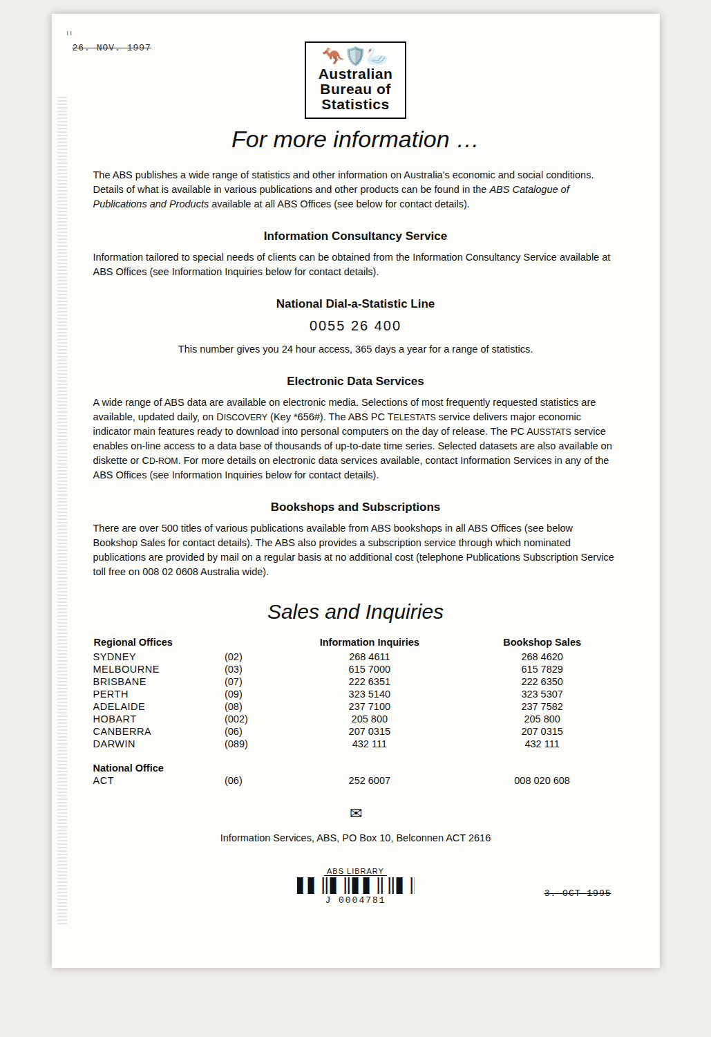ι ι
26. NOV. 1997
🦘🛡️🦢
Australian
Bureau of
Statistics
For more information …
The ABS publishes a wide range of statistics and other information on Australia's economic and social conditions. Details of what is available in various publications and other products can be found in the ABS Catalogue of Publications and Products available at all ABS Offices (see below for contact details).
Information Consultancy Service
Information tailored to special needs of clients can be obtained from the Information Consultancy Service available at ABS Offices (see Information Inquiries below for contact details).
National Dial-a-Statistic Line
0055 26 400
This number gives you 24 hour access, 365 days a year for a range of statistics.
Electronic Data Services
A wide range of ABS data are available on electronic media. Selections of most frequently requested statistics are available, updated daily, on DISCOVERY (Key *656#). The ABS PC TELESTATS service delivers major economic indicator main features ready to download into personal computers on the day of release. The PC AUSSTATS service enables on-line access to a data base of thousands of up-to-date time series. Selected datasets are also available on diskette or CD-ROM. For more details on electronic data services available, contact Information Services in any of the ABS Offices (see Information Inquiries below for contact details).
Bookshops and Subscriptions
There are over 500 titles of various publications available from ABS bookshops in all ABS Offices (see below Bookshop Sales for contact details). The ABS also provides a subscription service through which nominated publications are provided by mail on a regular basis at no additional cost (telephone Publications Subscription Service toll free on 008 02 0608 Australia wide).
Sales and Inquiries
| Regional Offices | Information Inquiries | Bookshop Sales |
| --- | --- | --- |
| SYDNEY | (02) | 268 4611 | 268 4620 |
| MELBOURNE | (03) | 615 7000 | 615 7829 |
| BRISBANE | (07) | 222 6351 | 222 6350 |
| PERTH | (09) | 323 5140 | 323 5307 |
| ADELAIDE | (08) | 237 7100 | 237 7582 |
| HOBART | (002) | 205 800 | 205 800 |
| CANBERRA | (06) | 207 0315 | 207 0315 |
| DARWIN | (089) | 432 111 | 432 111 |
| National Office |
| ACT | (06) | 252 6007 | 008 020 608 |
✉
Information Services, ABS, PO Box 10, Belconnen ACT 2616
ABS LIBRARY
▌▌║▌║▌▌║║▌║▌║▌▌║▌║▌▌║▌║▌▌║▌║▌▌║
J 0004781
3. OCT 1995